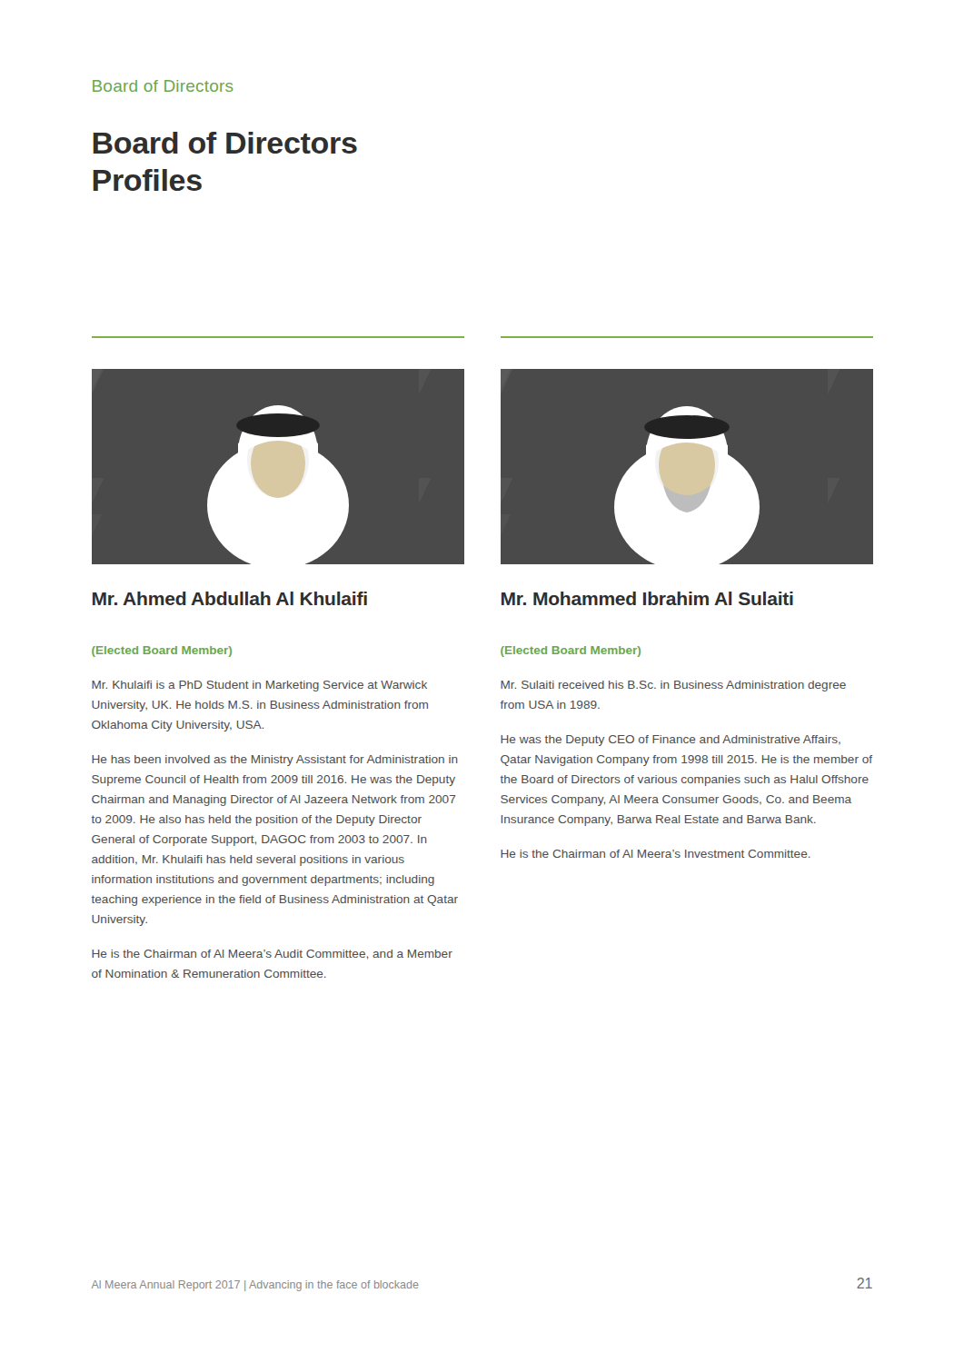Board of Directors
Board of Directors
Profiles
Mr. Ahmed Abdullah Al Khulaifi
(Elected Board Member)
Mr. Khulaifi is a PhD Student in Marketing Service at Warwick University, UK. He holds M.S. in Business Administration from Oklahoma City University, USA.
He has been involved as the Ministry Assistant for Administration in Supreme Council of Health from 2009 till 2016. He was the Deputy Chairman and Managing Director of Al Jazeera Network from 2007 to 2009. He also has held the position of the Deputy Director General of Corporate Support, DAGOC from 2003 to 2007. In addition, Mr. Khulaifi has held several positions in various information institutions and government departments; including teaching experience in the field of Business Administration at Qatar University.
He is the Chairman of Al Meera’s Audit Committee, and a Member of Nomination & Remuneration Committee.
Mr. Mohammed Ibrahim Al Sulaiti
(Elected Board Member)
Mr. Sulaiti received his B.Sc. in Business Administration degree from USA in 1989.
He was the Deputy CEO of Finance and Administrative Affairs, Qatar Navigation Company from 1998 till 2015. He is the member of the Board of Directors of various companies such as Halul Offshore Services Company, Al Meera Consumer Goods, Co. and Beema Insurance Company, Barwa Real Estate and Barwa Bank.
He is the Chairman of Al Meera’s Investment Committee.
Al Meera Annual Report 2017 | Advancing in the face of blockade 21